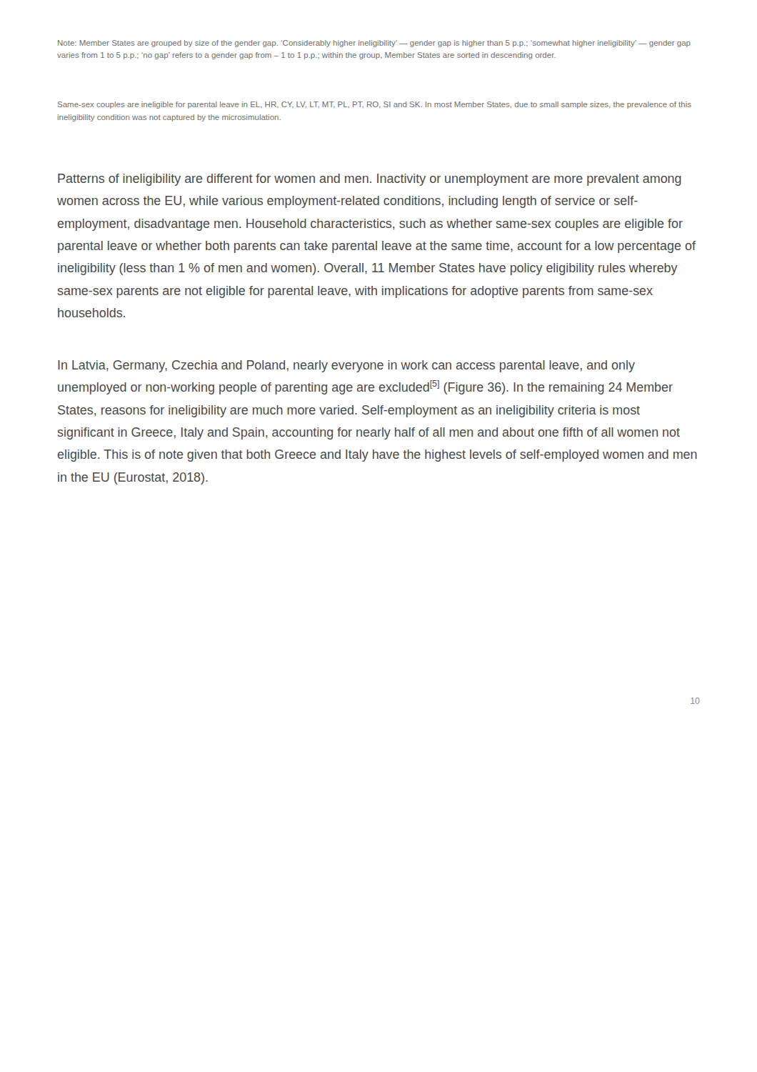Note: Member States are grouped by size of the gender gap. ‘Considerably higher ineligibility’ — gender gap is higher than 5 p.p.; ‘somewhat higher ineligibility’ — gender gap varies from 1 to 5 p.p.; ‘no gap’ refers to a gender gap from – 1 to 1 p.p.; within the group, Member States are sorted in descending order.
Same-sex couples are ineligible for parental leave in EL, HR, CY, LV, LT, MT, PL, PT, RO, SI and SK. In most Member States, due to small sample sizes, the prevalence of this ineligibility condition was not captured by the microsimulation.
Patterns of ineligibility are different for women and men. Inactivity or unemployment are more prevalent among women across the EU, while various employment-related conditions, including length of service or self-employment, disadvantage men. Household characteristics, such as whether same-sex couples are eligible for parental leave or whether both parents can take parental leave at the same time, account for a low percentage of ineligibility (less than 1 % of men and women). Overall, 11 Member States have policy eligibility rules whereby same-sex parents are not eligible for parental leave, with implications for adoptive parents from same-sex households.
In Latvia, Germany, Czechia and Poland, nearly everyone in work can access parental leave, and only unemployed or non-working people of parenting age are excluded[5] (Figure 36). In the remaining 24 Member States, reasons for ineligibility are much more varied. Self-employment as an ineligibility criteria is most significant in Greece, Italy and Spain, accounting for nearly half of all men and about one fifth of all women not eligible. This is of note given that both Greece and Italy have the highest levels of self-employed women and men in the EU (Eurostat, 2018).
10